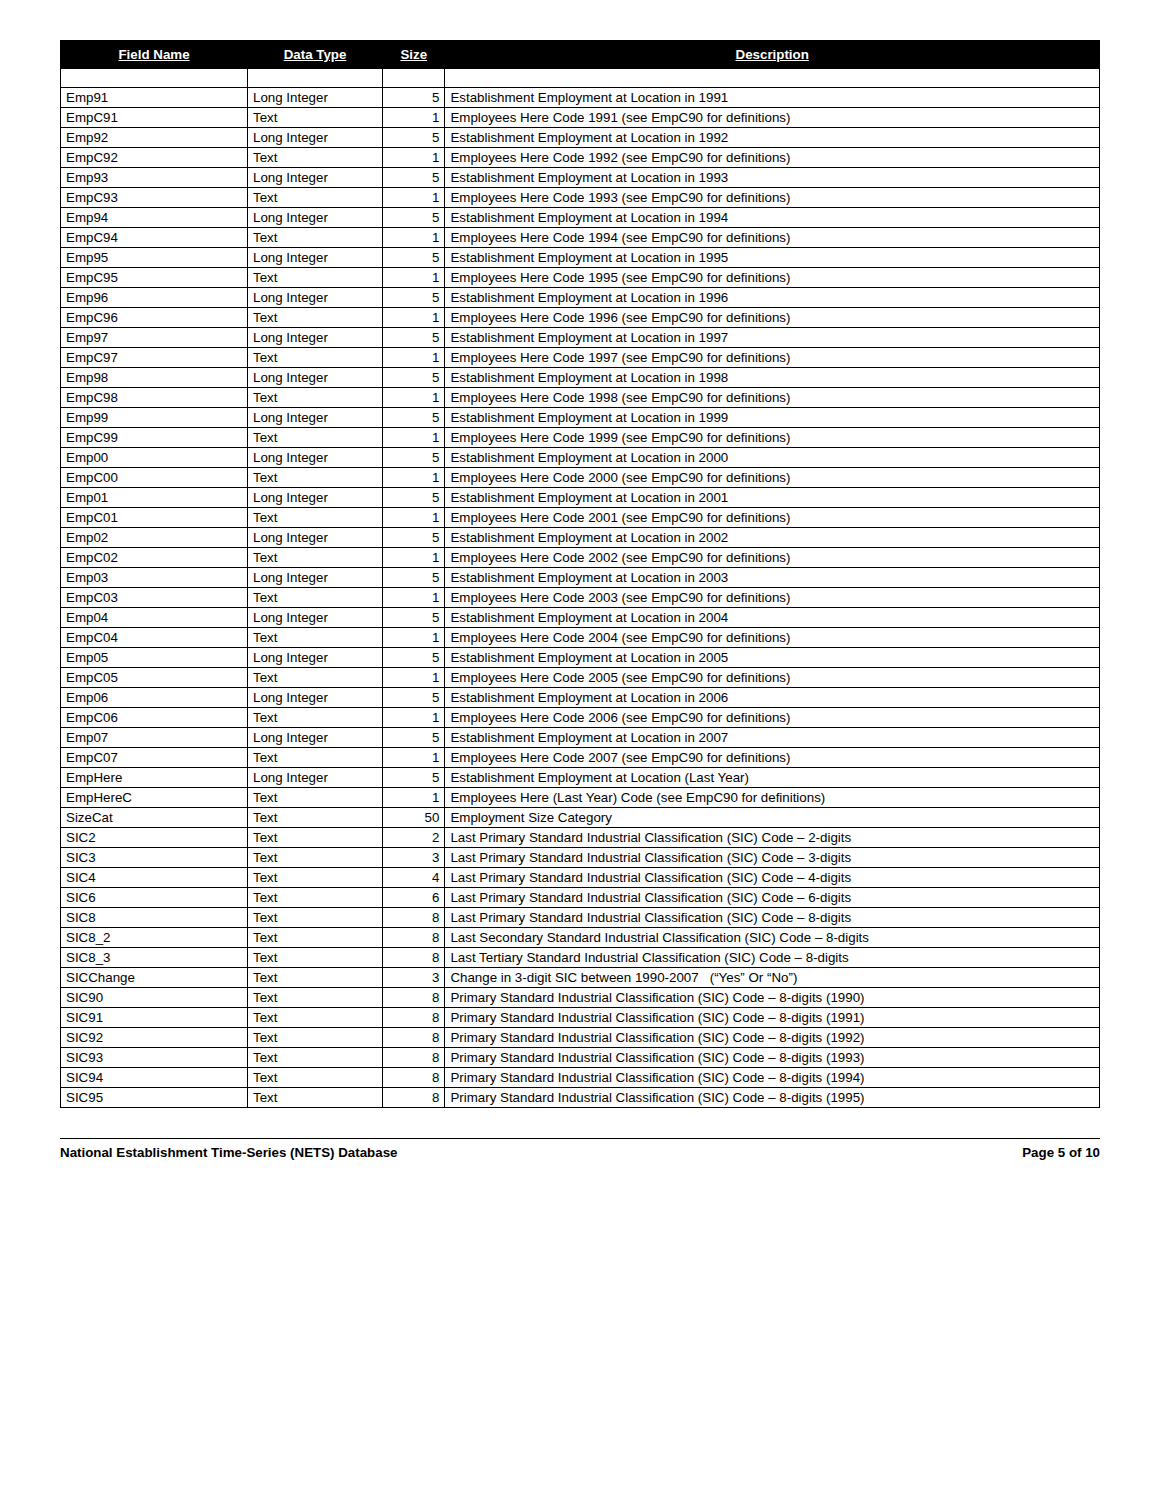| Field Name | Data Type | Size | Description |
| --- | --- | --- | --- |
| Emp91 | Long Integer | 5 | Establishment Employment at Location in 1991 |
| EmpC91 | Text | 1 | Employees Here Code 1991 (see EmpC90 for definitions) |
| Emp92 | Long Integer | 5 | Establishment Employment at Location in 1992 |
| EmpC92 | Text | 1 | Employees Here Code 1992 (see EmpC90 for definitions) |
| Emp93 | Long Integer | 5 | Establishment Employment at Location in 1993 |
| EmpC93 | Text | 1 | Employees Here Code 1993 (see EmpC90 for definitions) |
| Emp94 | Long Integer | 5 | Establishment Employment at Location in 1994 |
| EmpC94 | Text | 1 | Employees Here Code 1994 (see EmpC90 for definitions) |
| Emp95 | Long Integer | 5 | Establishment Employment at Location in 1995 |
| EmpC95 | Text | 1 | Employees Here Code 1995 (see EmpC90 for definitions) |
| Emp96 | Long Integer | 5 | Establishment Employment at Location in 1996 |
| EmpC96 | Text | 1 | Employees Here Code 1996 (see EmpC90 for definitions) |
| Emp97 | Long Integer | 5 | Establishment Employment at Location in 1997 |
| EmpC97 | Text | 1 | Employees Here Code 1997 (see EmpC90 for definitions) |
| Emp98 | Long Integer | 5 | Establishment Employment at Location in 1998 |
| EmpC98 | Text | 1 | Employees Here Code 1998 (see EmpC90 for definitions) |
| Emp99 | Long Integer | 5 | Establishment Employment at Location in 1999 |
| EmpC99 | Text | 1 | Employees Here Code 1999 (see EmpC90 for definitions) |
| Emp00 | Long Integer | 5 | Establishment Employment at Location in 2000 |
| EmpC00 | Text | 1 | Employees Here Code 2000 (see EmpC90 for definitions) |
| Emp01 | Long Integer | 5 | Establishment Employment at Location in 2001 |
| EmpC01 | Text | 1 | Employees Here Code 2001 (see EmpC90 for definitions) |
| Emp02 | Long Integer | 5 | Establishment Employment at Location in 2002 |
| EmpC02 | Text | 1 | Employees Here Code 2002 (see EmpC90 for definitions) |
| Emp03 | Long Integer | 5 | Establishment Employment at Location in 2003 |
| EmpC03 | Text | 1 | Employees Here Code 2003 (see EmpC90 for definitions) |
| Emp04 | Long Integer | 5 | Establishment Employment at Location in 2004 |
| EmpC04 | Text | 1 | Employees Here Code 2004 (see EmpC90 for definitions) |
| Emp05 | Long Integer | 5 | Establishment Employment at Location in 2005 |
| EmpC05 | Text | 1 | Employees Here Code 2005 (see EmpC90 for definitions) |
| Emp06 | Long Integer | 5 | Establishment Employment at Location in 2006 |
| EmpC06 | Text | 1 | Employees Here Code 2006 (see EmpC90 for definitions) |
| Emp07 | Long Integer | 5 | Establishment Employment at Location in 2007 |
| EmpC07 | Text | 1 | Employees Here Code 2007 (see EmpC90 for definitions) |
| EmpHere | Long Integer | 5 | Establishment Employment at Location (Last Year) |
| EmpHereC | Text | 1 | Employees Here (Last Year) Code (see EmpC90 for definitions) |
| SizeCat | Text | 50 | Employment Size Category |
| SIC2 | Text | 2 | Last Primary Standard Industrial Classification (SIC) Code – 2-digits |
| SIC3 | Text | 3 | Last Primary Standard Industrial Classification (SIC) Code – 3-digits |
| SIC4 | Text | 4 | Last Primary Standard Industrial Classification (SIC) Code – 4-digits |
| SIC6 | Text | 6 | Last Primary Standard Industrial Classification (SIC) Code – 6-digits |
| SIC8 | Text | 8 | Last Primary Standard Industrial Classification (SIC) Code – 8-digits |
| SIC8_2 | Text | 8 | Last Secondary Standard Industrial Classification (SIC) Code – 8-digits |
| SIC8_3 | Text | 8 | Last Tertiary Standard Industrial Classification (SIC) Code – 8-digits |
| SICChange | Text | 3 | Change in 3-digit SIC between 1990-2007 (“Yes” Or “No”) |
| SIC90 | Text | 8 | Primary Standard Industrial Classification (SIC) Code – 8-digits (1990) |
| SIC91 | Text | 8 | Primary Standard Industrial Classification (SIC) Code – 8-digits (1991) |
| SIC92 | Text | 8 | Primary Standard Industrial Classification (SIC) Code – 8-digits (1992) |
| SIC93 | Text | 8 | Primary Standard Industrial Classification (SIC) Code – 8-digits (1993) |
| SIC94 | Text | 8 | Primary Standard Industrial Classification (SIC) Code – 8-digits (1994) |
| SIC95 | Text | 8 | Primary Standard Industrial Classification (SIC) Code – 8-digits (1995) |
National Establishment Time-Series (NETS) Database Page 5 of 10